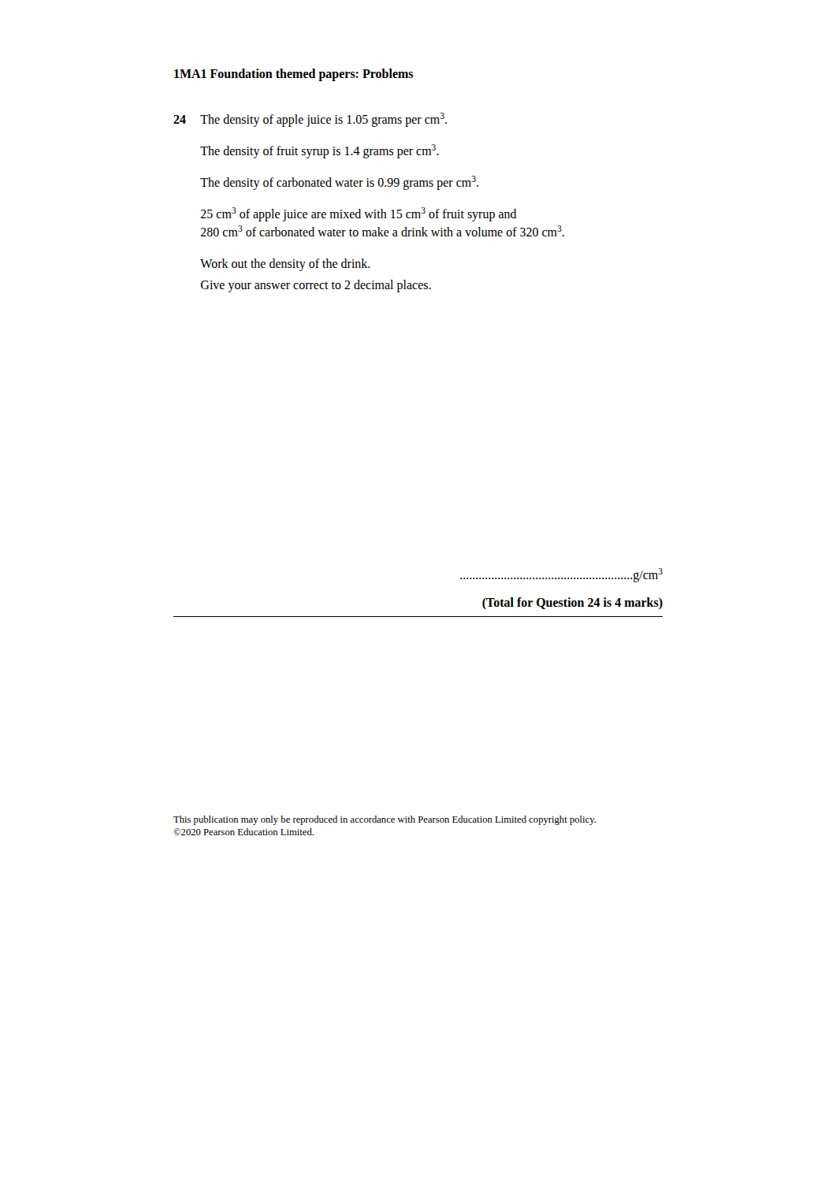1MA1 Foundation themed papers: Problems
24
The density of apple juice is 1.05 grams per cm3.
The density of fruit syrup is 1.4 grams per cm3.
The density of carbonated water is 0.99 grams per cm3.
25 cm3 of apple juice are mixed with 15 cm3 of fruit syrup and
280 cm3 of carbonated water to make a drink with a volume of 320 cm3.
Work out the density of the drink.
Give your answer correct to 2 decimal places.
.......................................................g/cm3
(Total for Question 24 is 4 marks)
This publication may only be reproduced in accordance with Pearson Education Limited copyright policy.
©2020 Pearson Education Limited.